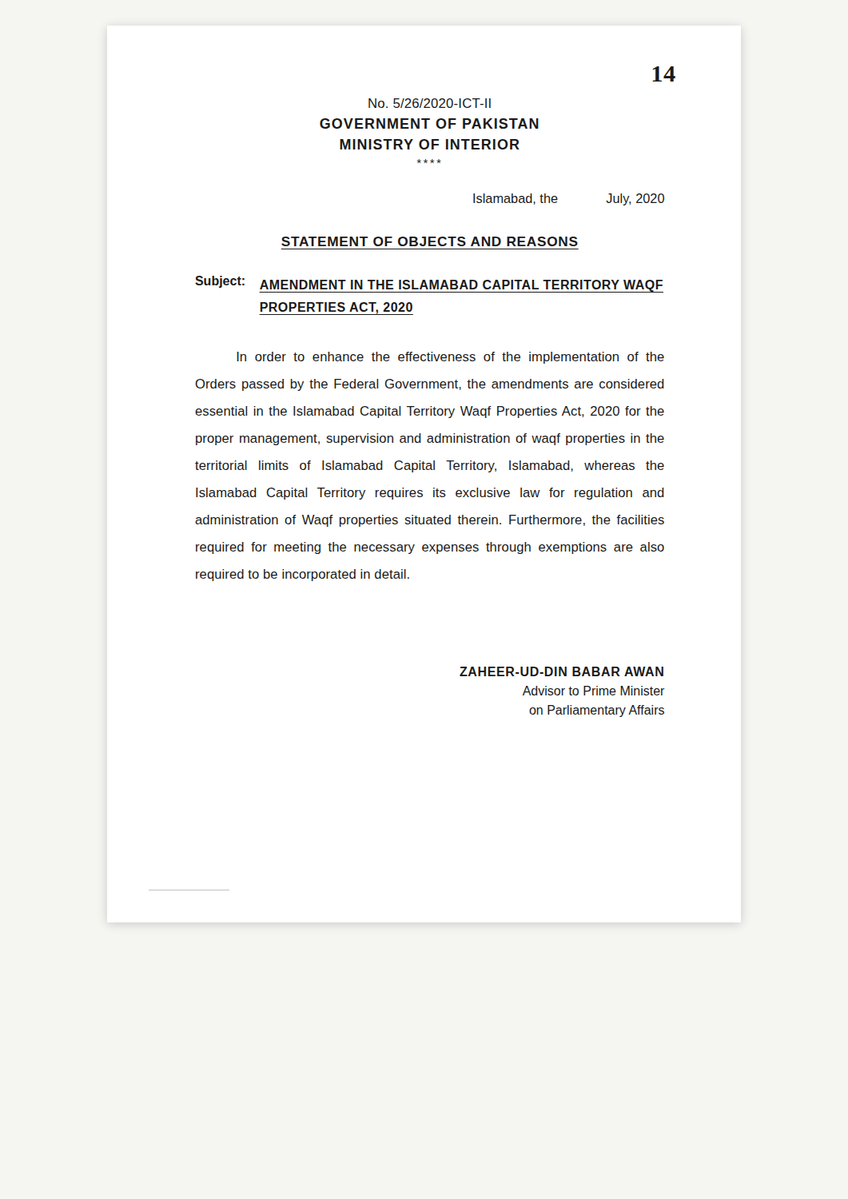14
No. 5/26/2020-ICT-II
GOVERNMENT OF PAKISTAN
MINISTRY OF INTERIOR
****
Islamabad, the July, 2020
STATEMENT OF OBJECTS AND REASONS
Subject:
AMENDMENT IN THE ISLAMABAD CAPITAL TERRITORY WAQF PROPERTIES ACT, 2020
In order to enhance the effectiveness of the implementation of the Orders passed by the Federal Government, the amendments are considered essential in the Islamabad Capital Territory Waqf Properties Act, 2020 for the proper management, supervision and administration of waqf properties in the territorial limits of Islamabad Capital Territory, Islamabad, whereas the Islamabad Capital Territory requires its exclusive law for regulation and administration of Waqf properties situated therein. Furthermore, the facilities required for meeting the necessary expenses through exemptions are also required to be incorporated in detail.
​
ZAHEER-UD-DIN BABAR AWAN
Advisor to Prime Minister
on Parliamentary Affairs